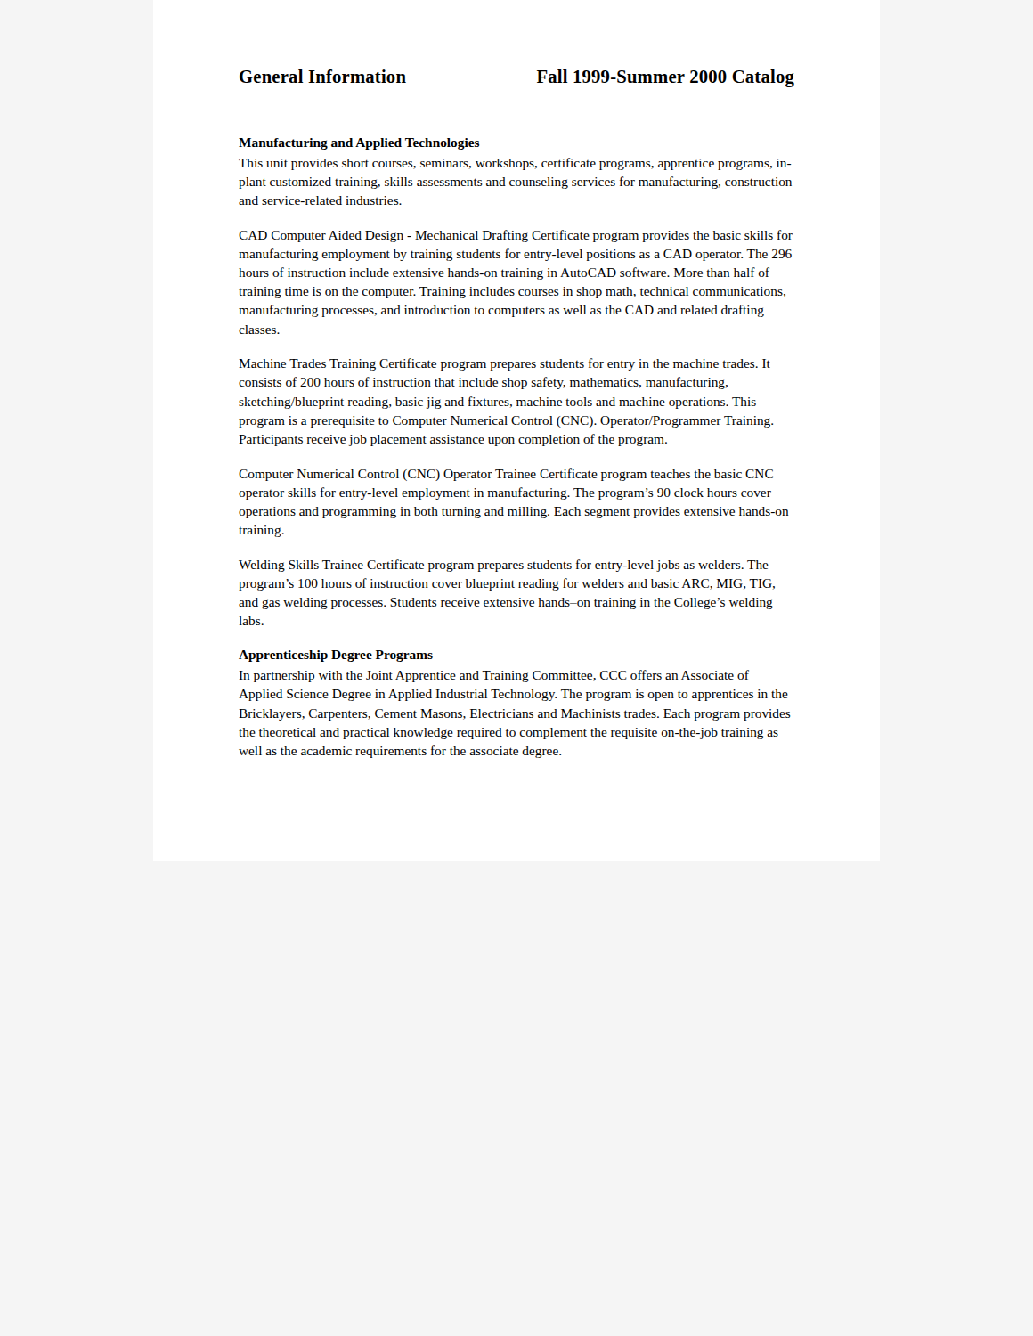General Information
Fall 1999-Summer 2000 Catalog
Manufacturing and Applied Technologies
This unit provides short courses, seminars, workshops, certificate programs, apprentice programs, in-plant customized training, skills assessments and counseling services for manufacturing, construction and service-related industries.
CAD Computer Aided Design - Mechanical Drafting Certificate program provides the basic skills for manufacturing employment by training students for entry-level positions as a CAD operator. The 296 hours of instruction include extensive hands-on training in AutoCAD software. More than half of training time is on the computer. Training includes courses in shop math, technical communications, manufacturing processes, and introduction to computers as well as the CAD and related drafting classes.
Machine Trades Training Certificate program prepares students for entry in the machine trades. It consists of 200 hours of instruction that include shop safety, mathematics, manufacturing, sketching/blueprint reading, basic jig and fixtures, machine tools and machine operations. This program is a prerequisite to Computer Numerical Control (CNC). Operator/Programmer Training. Participants receive job placement assistance upon completion of the program.
Computer Numerical Control (CNC) Operator Trainee Certificate program teaches the basic CNC operator skills for entry-level employment in manufacturing. The program’s 90 clock hours cover operations and programming in both turning and milling. Each segment provides extensive hands-on training.
Welding Skills Trainee Certificate program prepares students for entry-level jobs as welders. The program’s 100 hours of instruction cover blueprint reading for welders and basic ARC, MIG, TIG, and gas welding processes. Students receive extensive hands–on training in the College’s welding labs.
Apprenticeship Degree Programs
In partnership with the Joint Apprentice and Training Committee, CCC offers an Associate of Applied Science Degree in Applied Industrial Technology. The program is open to apprentices in the Bricklayers, Carpenters, Cement Masons, Electricians and Machinists trades. Each program provides the theoretical and practical knowledge required to complement the requisite on-the-job training as well as the academic requirements for the associate degree.